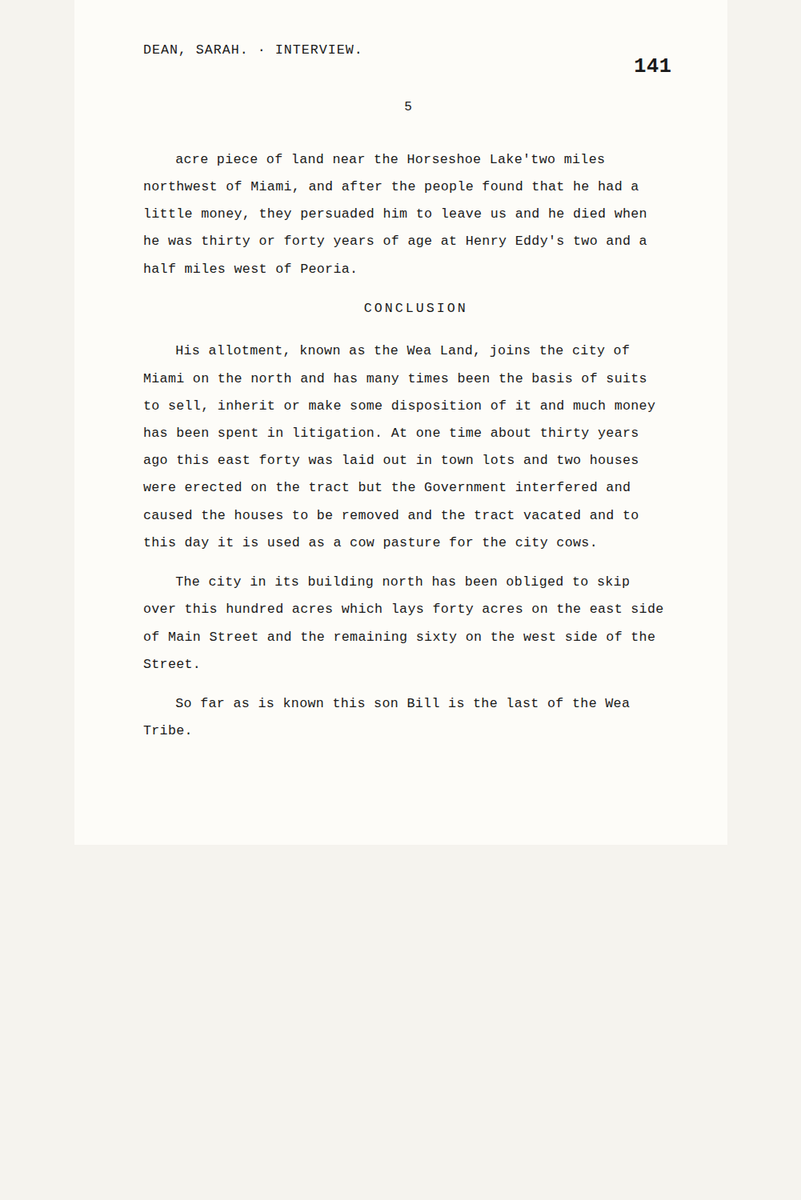DEAN, SARAH. · INTERVIEW.
141
5
acre piece of land near the Horseshoe Lake'two miles northwest of Miami, and after the people found that he had a little money, they persuaded him to leave us and he died when he was thirty or forty years of age at Henry Eddy's two and a half miles west of Peoria.
CONCLUSION
His allotment, known as the Wea Land, joins the city of Miami on the north and has many times been the basis of suits to sell, inherit or make some disposition of it and much money has been spent in litigation. At one time about thirty years ago this east forty was laid out in town lots and two houses were erected on the tract but the Government interfered and caused the houses to be removed and the tract vacated and to this day it is used as a cow pasture for the city cows.
The city in its building north has been obliged to skip over this hundred acres which lays forty acres on the east side of Main Street and the remaining sixty on the west side of the Street.
So far as is known this son Bill is the last of the Wea Tribe.